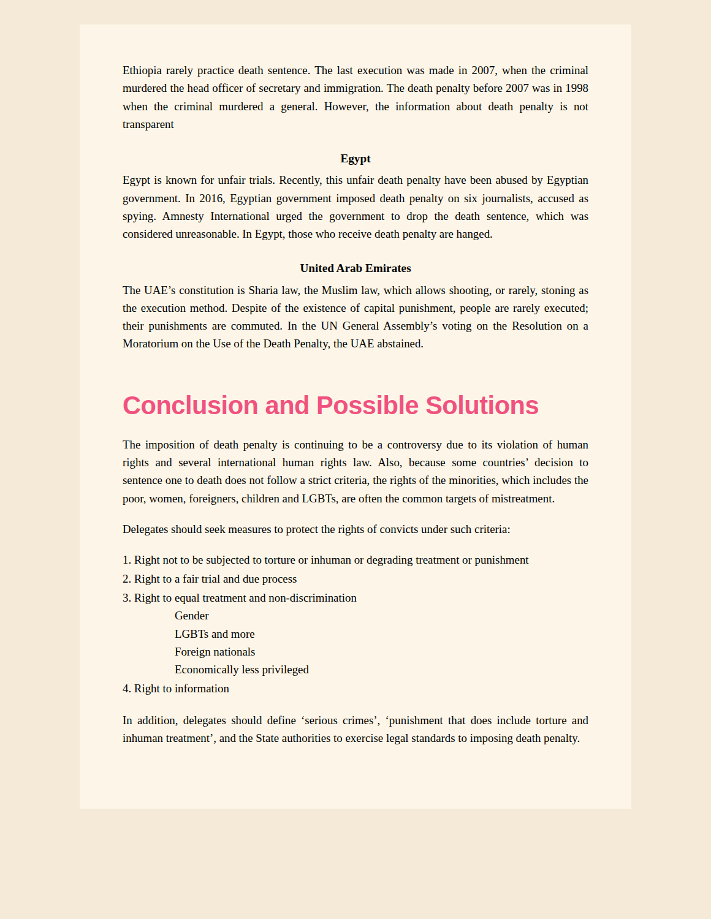Ethiopia rarely practice death sentence. The last execution was made in 2007, when the criminal murdered the head officer of secretary and immigration. The death penalty before 2007 was in 1998 when the criminal murdered a general. However, the information about death penalty is not transparent
Egypt
Egypt is known for unfair trials. Recently, this unfair death penalty have been abused by Egyptian government. In 2016, Egyptian government imposed death penalty on six journalists, accused as spying. Amnesty International urged the government to drop the death sentence, which was considered unreasonable. In Egypt, those who receive death penalty are hanged.
United Arab Emirates
The UAE’s constitution is Sharia law, the Muslim law, which allows shooting, or rarely, stoning as the execution method. Despite of the existence of capital punishment, people are rarely executed; their punishments are commuted. In the UN General Assembly’s voting on the Resolution on a Moratorium on the Use of the Death Penalty, the UAE abstained.
Conclusion and Possible Solutions
The imposition of death penalty is continuing to be a controversy due to its violation of human rights and several international human rights law. Also, because some countries’ decision to sentence one to death does not follow a strict criteria, the rights of the minorities, which includes the poor, women, foreigners, children and LGBTs, are often the common targets of mistreatment.
Delegates should seek measures to protect the rights of convicts under such criteria:
1. Right not to be subjected to torture or inhuman or degrading treatment or punishment
2. Right to a fair trial and due process
3. Right to equal treatment and non-discrimination
Gender
LGBTs and more
Foreign nationals
Economically less privileged
4. Right to information
In addition, delegates should define ‘serious crimes’, ‘punishment that does include torture and inhuman treatment’, and the State authorities to exercise legal standards to imposing death penalty.